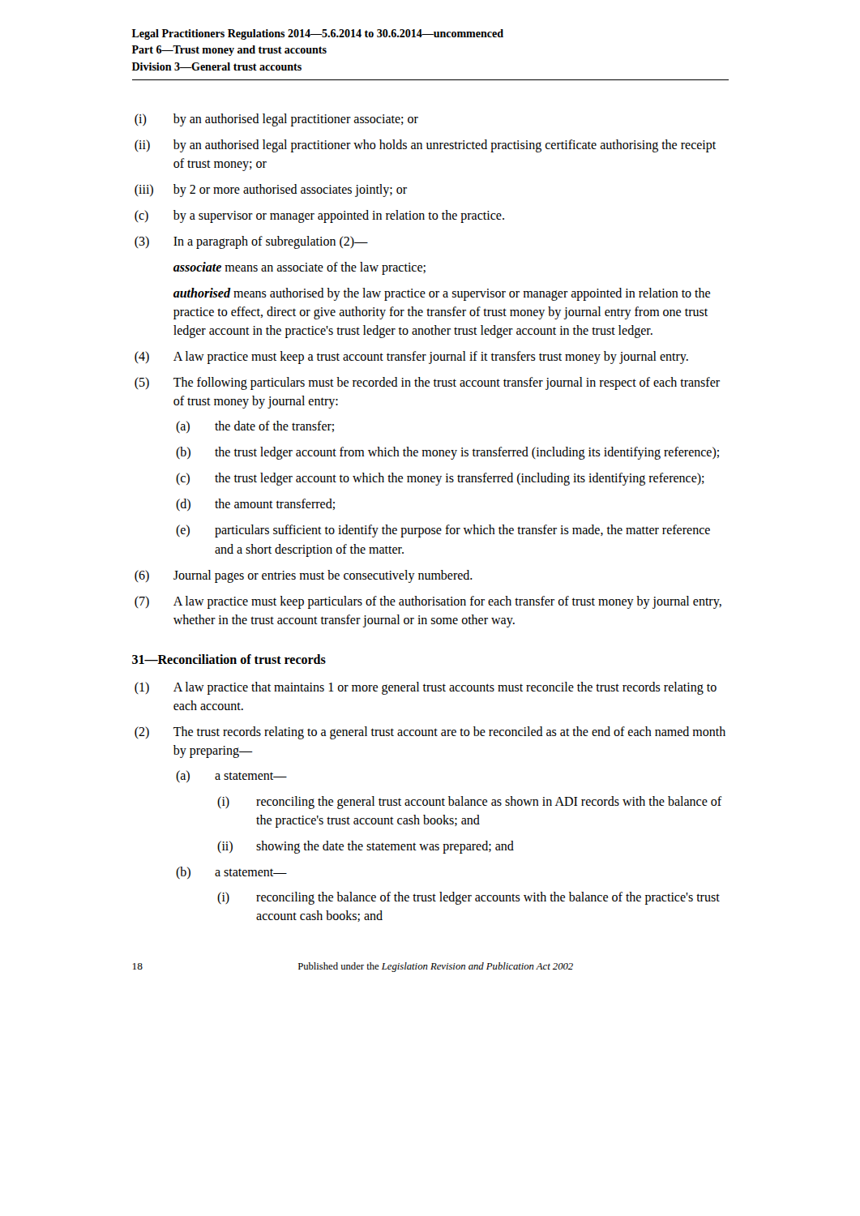Legal Practitioners Regulations 2014—5.6.2014 to 30.6.2014—uncommenced
Part 6—Trust money and trust accounts
Division 3—General trust accounts
(i) by an authorised legal practitioner associate; or
(ii) by an authorised legal practitioner who holds an unrestricted practising certificate authorising the receipt of trust money; or
(iii) by 2 or more authorised associates jointly; or
(c) by a supervisor or manager appointed in relation to the practice.
(3) In a paragraph of subregulation (2)—
associate means an associate of the law practice;
authorised means authorised by the law practice or a supervisor or manager appointed in relation to the practice to effect, direct or give authority for the transfer of trust money by journal entry from one trust ledger account in the practice's trust ledger to another trust ledger account in the trust ledger.
(4) A law practice must keep a trust account transfer journal if it transfers trust money by journal entry.
(5) The following particulars must be recorded in the trust account transfer journal in respect of each transfer of trust money by journal entry:
(a) the date of the transfer;
(b) the trust ledger account from which the money is transferred (including its identifying reference);
(c) the trust ledger account to which the money is transferred (including its identifying reference);
(d) the amount transferred;
(e) particulars sufficient to identify the purpose for which the transfer is made, the matter reference and a short description of the matter.
(6) Journal pages or entries must be consecutively numbered.
(7) A law practice must keep particulars of the authorisation for each transfer of trust money by journal entry, whether in the trust account transfer journal or in some other way.
31—Reconciliation of trust records
(1) A law practice that maintains 1 or more general trust accounts must reconcile the trust records relating to each account.
(2) The trust records relating to a general trust account are to be reconciled as at the end of each named month by preparing—
(a) a statement—
(i) reconciling the general trust account balance as shown in ADI records with the balance of the practice's trust account cash books; and
(ii) showing the date the statement was prepared; and
(b) a statement—
(i) reconciling the balance of the trust ledger accounts with the balance of the practice's trust account cash books; and
18 Published under the Legislation Revision and Publication Act 2002